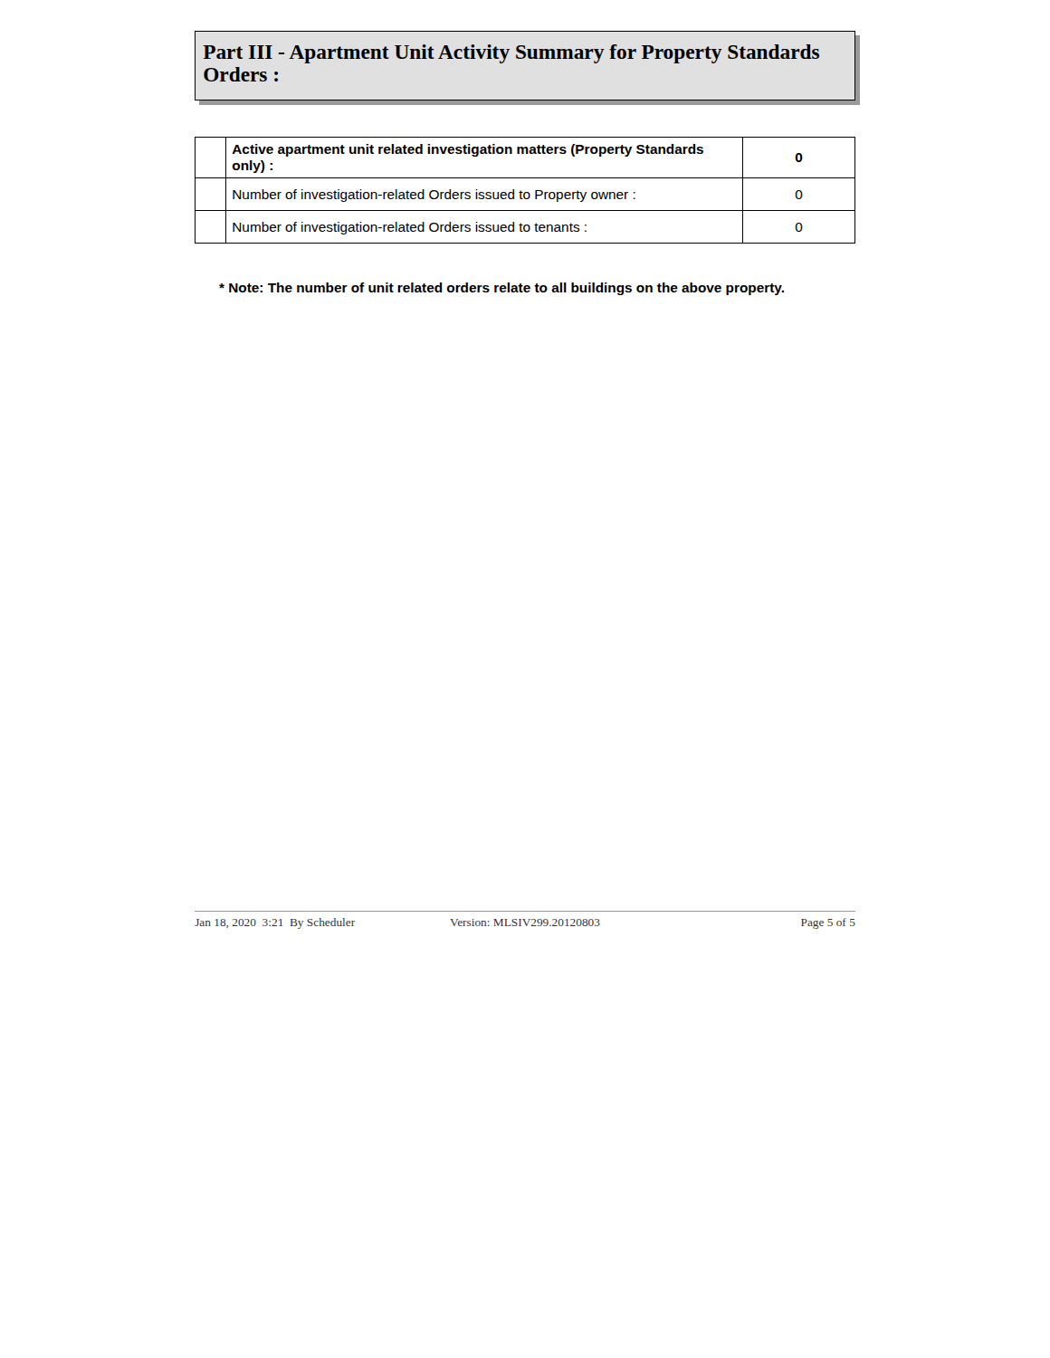Part III - Apartment Unit Activity Summary for Property Standards Orders :
| | Active apartment unit related investigation matters (Property Standards only) : | 0 |
| | Number of investigation-related Orders issued to Property owner : | 0 |
| | Number of investigation-related Orders issued to tenants : | 0 |
* Note: The number of unit related orders relate to all buildings on the above property.
| Jan 18, 2020 3:21 By Scheduler | Version: MLSIV299.20120803 | Page 5 of 5 |